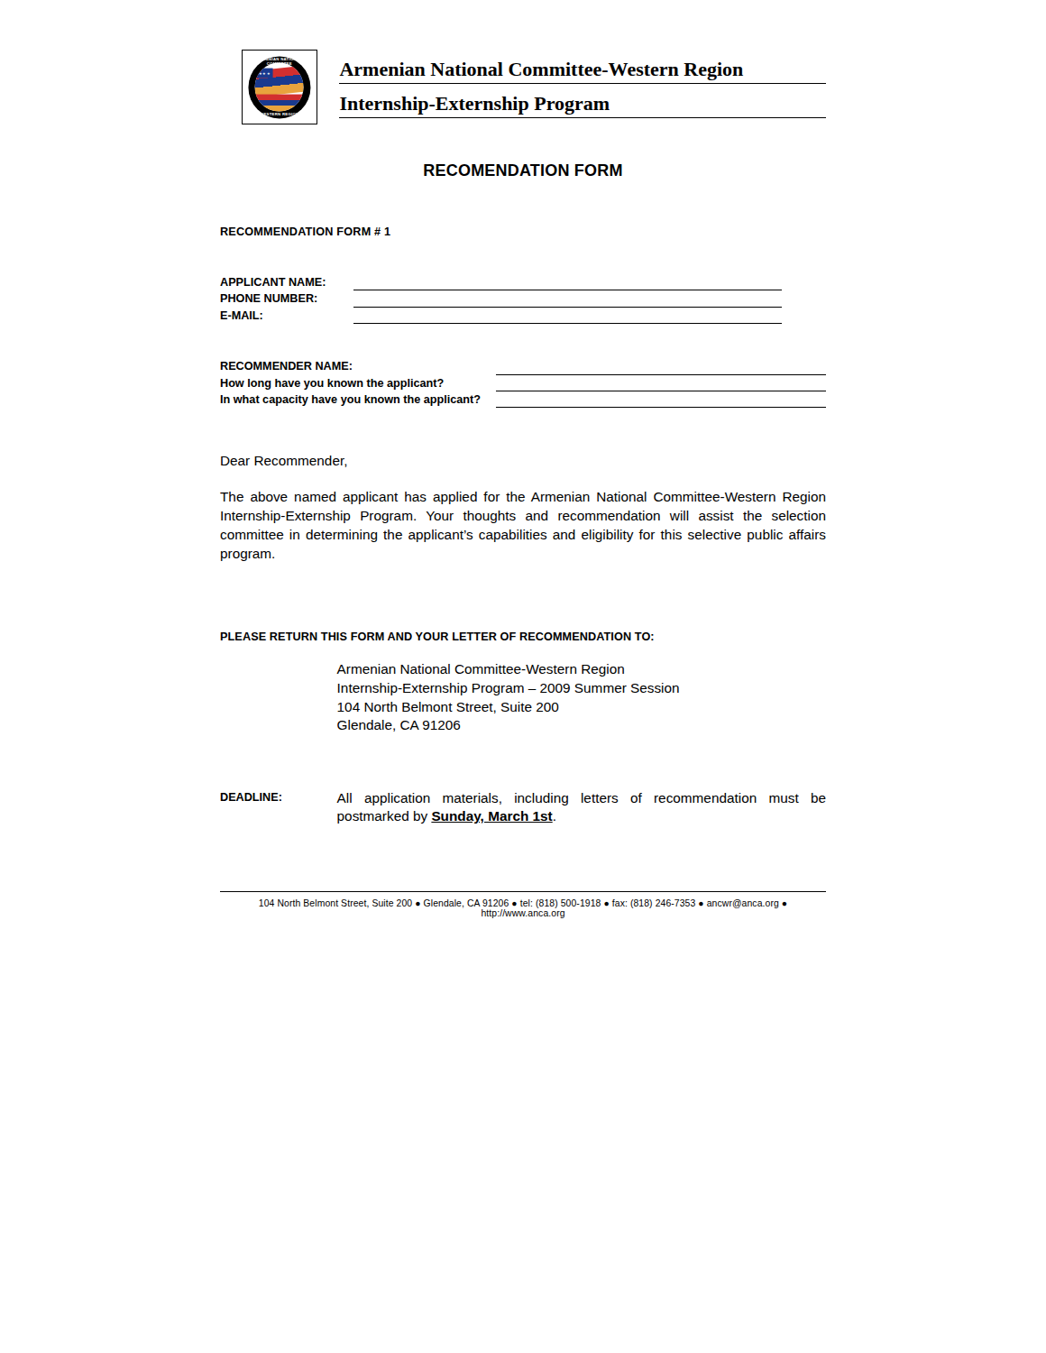ARMENIAN NATIONAL COMMITTEE
★★★
WESTERN REGION
Armenian National Committee-Western Region
Internship-Externship Program
RECOMENDATION FORM
RECOMMENDATION FORM # 1
| APPLICANT NAME: | | | |
| PHONE NUMBER: | | | |
| E-MAIL: | | | |
| RECOMMENDER NAME: | | |
| How long have you known the applicant? | | |
| In what capacity have you known the applicant? | | |
Dear Recommender,
The above named applicant has applied for the Armenian National Committee-Western Region Internship-Externship Program. Your thoughts and recommendation will assist the selection committee in determining the applicant’s capabilities and eligibility for this selective public affairs program.
PLEASE RETURN THIS FORM AND YOUR LETTER OF RECOMMENDATION TO:
Armenian National Committee-Western Region
Internship-Externship Program – 2009 Summer Session
104 North Belmont Street, Suite 200
Glendale, CA 91206
DEADLINE:
All application materials, including letters of recommendation must be postmarked by Sunday, March 1st.
104 North Belmont Street, Suite 200 ● Glendale, CA 91206 ● tel: (818) 500-1918 ● fax: (818) 246-7353 ● ancwr@anca.org ● http://www.anca.org